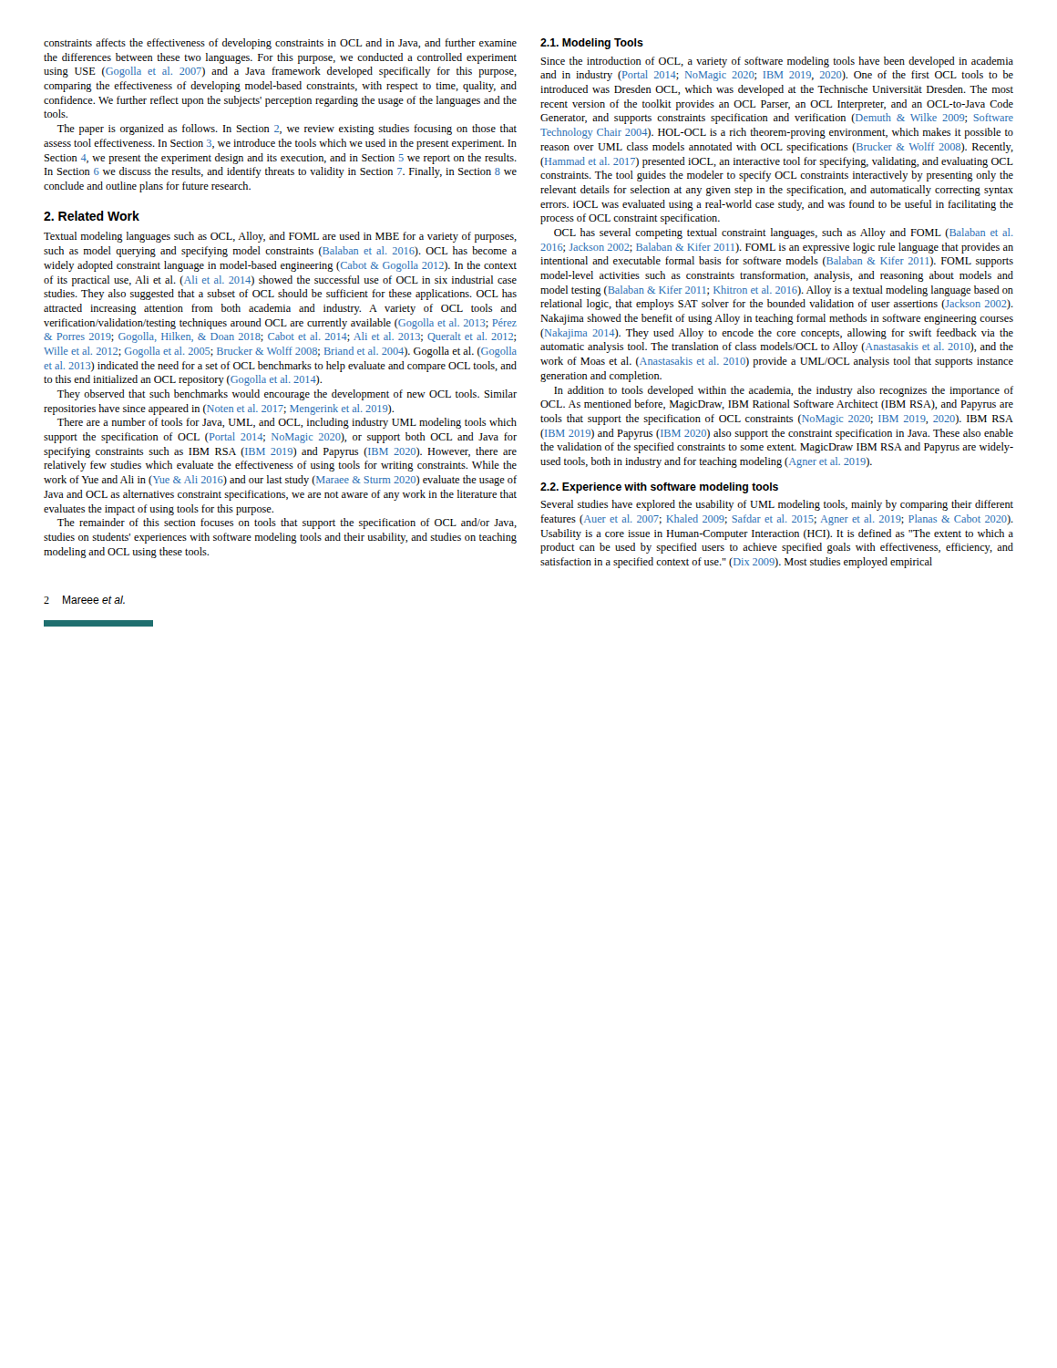constraints affects the effectiveness of developing constraints in OCL and in Java, and further examine the differences between these two languages. For this purpose, we conducted a controlled experiment using USE (Gogolla et al. 2007) and a Java framework developed specifically for this purpose, comparing the effectiveness of developing model-based constraints, with respect to time, quality, and confidence. We further reflect upon the subjects' perception regarding the usage of the languages and the tools.
The paper is organized as follows. In Section 2, we review existing studies focusing on those that assess tool effectiveness. In Section 3, we introduce the tools which we used in the present experiment. In Section 4, we present the experiment design and its execution, and in Section 5 we report on the results. In Section 6 we discuss the results, and identify threats to validity in Section 7. Finally, in Section 8 we conclude and outline plans for future research.
2. Related Work
Textual modeling languages such as OCL, Alloy, and FOML are used in MBE for a variety of purposes, such as model querying and specifying model constraints (Balaban et al. 2016). OCL has become a widely adopted constraint language in model-based engineering (Cabot & Gogolla 2012). In the context of its practical use, Ali et al. (Ali et al. 2014) showed the successful use of OCL in six industrial case studies. They also suggested that a subset of OCL should be sufficient for these applications. OCL has attracted increasing attention from both academia and industry. A variety of OCL tools and verification/validation/testing techniques around OCL are currently available (Gogolla et al. 2013; Pérez & Porres 2019; Gogolla, Hilken, & Doan 2018; Cabot et al. 2014; Ali et al. 2013; Queralt et al. 2012; Wille et al. 2012; Gogolla et al. 2005; Brucker & Wolff 2008; Briand et al. 2004). Gogolla et al. (Gogolla et al. 2013) indicated the need for a set of OCL benchmarks to help evaluate and compare OCL tools, and to this end initialized an OCL repository (Gogolla et al. 2014).
They observed that such benchmarks would encourage the development of new OCL tools. Similar repositories have since appeared in (Noten et al. 2017; Mengerink et al. 2019).
There are a number of tools for Java, UML, and OCL, including industry UML modeling tools which support the specification of OCL (Portal 2014; NoMagic 2020), or support both OCL and Java for specifying constraints such as IBM RSA (IBM 2019) and Papyrus (IBM 2020). However, there are relatively few studies which evaluate the effectiveness of using tools for writing constraints. While the work of Yue and Ali in (Yue & Ali 2016) and our last study (Maraee & Sturm 2020) evaluate the usage of Java and OCL as alternatives constraint specifications, we are not aware of any work in the literature that evaluates the impact of using tools for this purpose.
The remainder of this section focuses on tools that support the specification of OCL and/or Java, studies on students' experiences with software modeling tools and their usability, and studies on teaching modeling and OCL using these tools.
2.1. Modeling Tools
Since the introduction of OCL, a variety of software modeling tools have been developed in academia and in industry (Portal 2014; NoMagic 2020; IBM 2019, 2020). One of the first OCL tools to be introduced was Dresden OCL, which was developed at the Technische Universität Dresden. The most recent version of the toolkit provides an OCL Parser, an OCL Interpreter, and an OCL-to-Java Code Generator, and supports constraints specification and verification (Demuth & Wilke 2009; Software Technology Chair 2004). HOL-OCL is a rich theorem-proving environment, which makes it possible to reason over UML class models annotated with OCL specifications (Brucker & Wolff 2008). Recently, (Hammad et al. 2017) presented iOCL, an interactive tool for specifying, validating, and evaluating OCL constraints. The tool guides the modeler to specify OCL constraints interactively by presenting only the relevant details for selection at any given step in the specification, and automatically correcting syntax errors. iOCL was evaluated using a real-world case study, and was found to be useful in facilitating the process of OCL constraint specification.
OCL has several competing textual constraint languages, such as Alloy and FOML (Balaban et al. 2016; Jackson 2002; Balaban & Kifer 2011). FOML is an expressive logic rule language that provides an intentional and executable formal basis for software models (Balaban & Kifer 2011). FOML supports model-level activities such as constraints transformation, analysis, and reasoning about models and model testing (Balaban & Kifer 2011; Khitron et al. 2016). Alloy is a textual modeling language based on relational logic, that employs SAT solver for the bounded validation of user assertions (Jackson 2002). Nakajima showed the benefit of using Alloy in teaching formal methods in software engineering courses (Nakajima 2014). They used Alloy to encode the core concepts, allowing for swift feedback via the automatic analysis tool. The translation of class models/OCL to Alloy (Anastasakis et al. 2010), and the work of Moas et al. (Anastasakis et al. 2010) provide a UML/OCL analysis tool that supports instance generation and completion.
In addition to tools developed within the academia, the industry also recognizes the importance of OCL. As mentioned before, MagicDraw, IBM Rational Software Architect (IBM RSA), and Papyrus are tools that support the specification of OCL constraints (NoMagic 2020; IBM 2019, 2020). IBM RSA (IBM 2019) and Papyrus (IBM 2020) also support the constraint specification in Java. These also enable the validation of the specified constraints to some extent. MagicDraw IBM RSA and Papyrus are widely-used tools, both in industry and for teaching modeling (Agner et al. 2019).
2.2. Experience with software modeling tools
Several studies have explored the usability of UML modeling tools, mainly by comparing their different features (Auer et al. 2007; Khaled 2009; Safdar et al. 2015; Agner et al. 2019; Planas & Cabot 2020). Usability is a core issue in Human-Computer Interaction (HCI). It is defined as "The extent to which a product can be used by specified users to achieve specified goals with effectiveness, efficiency, and satisfaction in a specified context of use." (Dix 2009). Most studies employed empirical
2 Mareee et al.